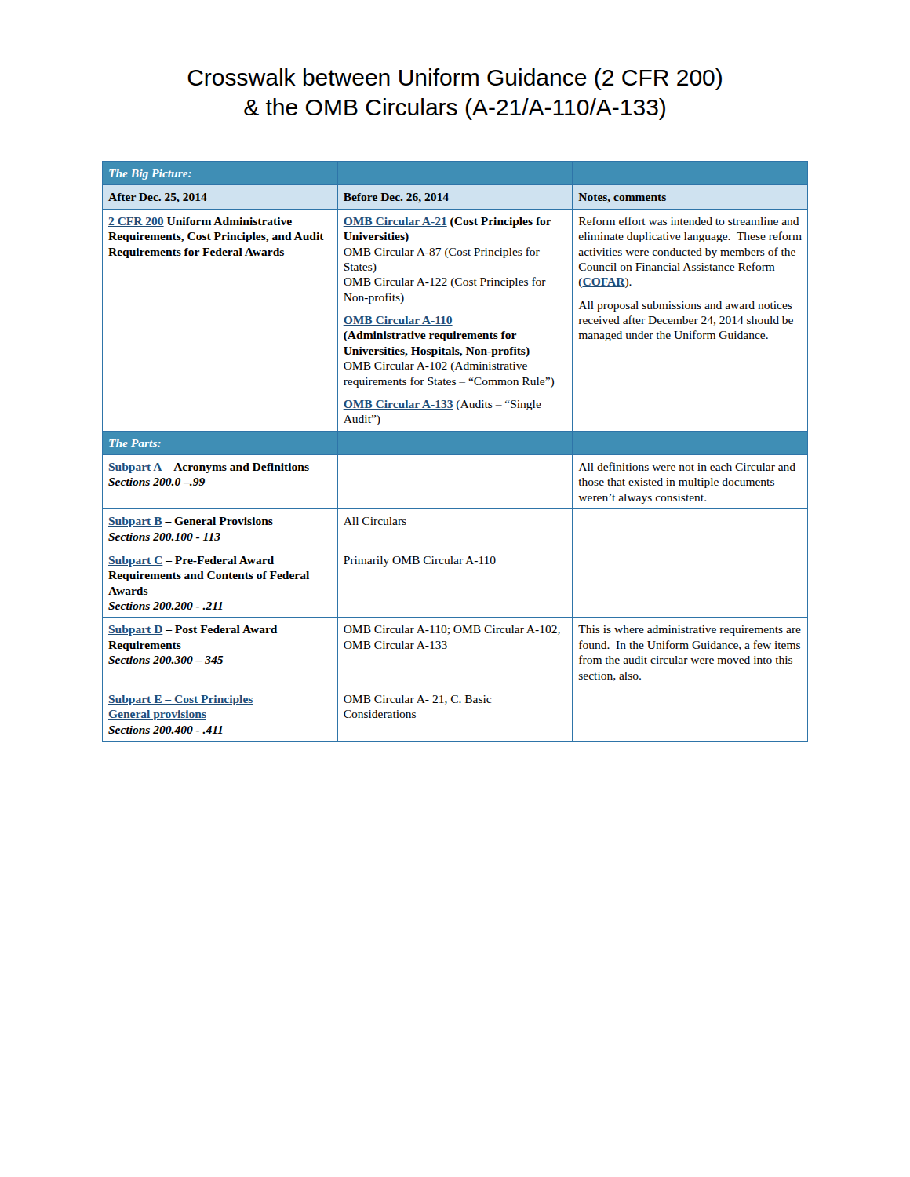Crosswalk between Uniform Guidance (2 CFR 200)
& the OMB Circulars (A-21/A-110/A-133)
| The Big Picture: | | |
| After Dec. 25, 2014 | Before Dec. 26, 2014 | Notes, comments |
| 2 CFR 200 Uniform Administrative Requirements, Cost Principles, and Audit Requirements for Federal Awards | OMB Circular A-21 (Cost Principles for Universities) OMB Circular A-87 (Cost Principles for States) OMB Circular A-122 (Cost Principles for Non-profits) OMB Circular A-110 (Administrative requirements for Universities, Hospitals, Non-profits) OMB Circular A-102 (Administrative requirements for States – “Common Rule”) OMB Circular A-133 (Audits – “Single Audit”) | Reform effort was intended to streamline and eliminate duplicative language. These reform activities were conducted by members of the Council on Financial Assistance Reform ( COFAR ). All proposal submissions and award notices received after December 24, 2014 should be managed under the Uniform Guidance. |
| The Parts: | | |
| Subpart A – Acronyms and Definitions Sections 200.0 –.99 | | All definitions were not in each Circular and those that existed in multiple documents weren’t always consistent. |
| Subpart B – General Provisions Sections 200.100 - 113 | All Circulars | |
| Subpart C – Pre-Federal Award Requirements and Contents of Federal Awards Sections 200.200 - .211 | Primarily OMB Circular A-110 | |
| Subpart D – Post Federal Award Requirements Sections 200.300 – 345 | OMB Circular A-110; OMB Circular A-102, OMB Circular A-133 | This is where administrative requirements are found. In the Uniform Guidance, a few items from the audit circular were moved into this section, also. |
| Subpart E – Cost Principles General provisions Sections 200.400 - .411 | OMB Circular A- 21, C. Basic Considerations | |